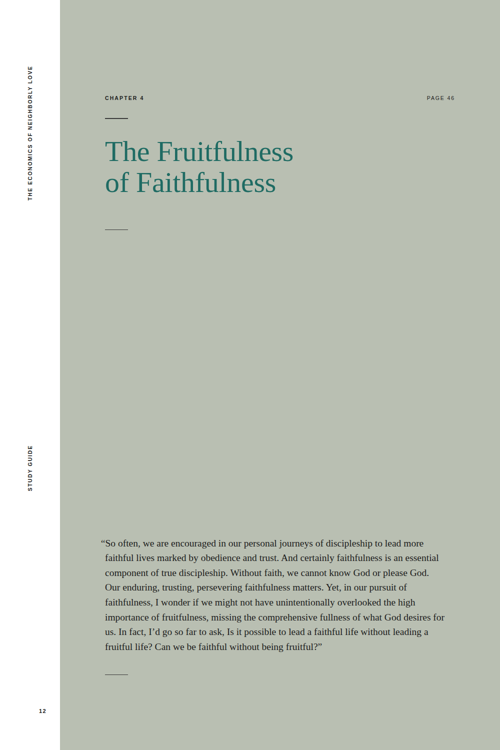The Economics of Neighborly Love Study Guide 12
Chapter 4 Page 46
The Fruitfulness
of Faithfulness
“So often, we are encouraged in our personal journeys of discipleship to lead more faithful lives marked by obedience and trust. And certainly faithfulness is an essential component of true discipleship. Without faith, we cannot know God or please God. Our enduring, trusting, persevering faithfulness matters. Yet, in our pursuit of faithfulness, I wonder if we might not have unintentionally overlooked the high importance of fruitfulness, missing the comprehensive fullness of what God desires for us. In fact, I’d go so far to ask, Is it possible to lead a faithful life without leading a fruitful life? Can we be faithful without being fruitful?”